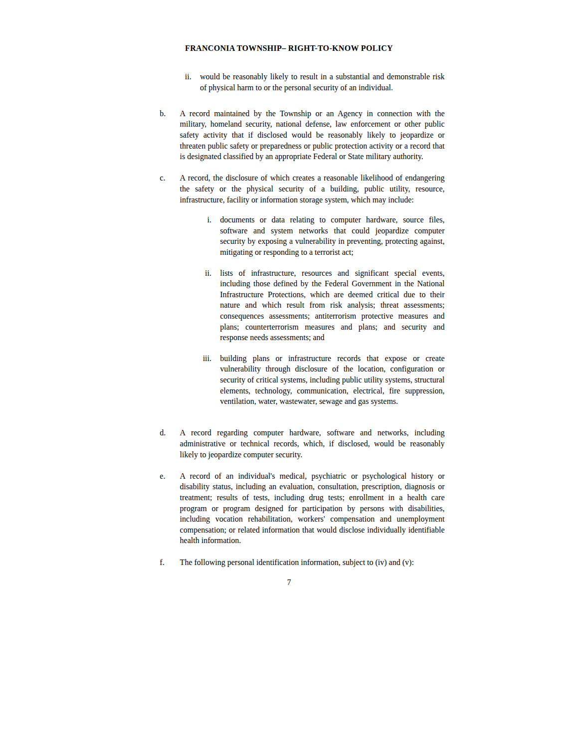FRANCONIA TOWNSHIP– RIGHT-TO-KNOW POLICY
ii. would be reasonably likely to result in a substantial and demonstrable risk of physical harm to or the personal security of an individual.
b. A record maintained by the Township or an Agency in connection with the military, homeland security, national defense, law enforcement or other public safety activity that if disclosed would be reasonably likely to jeopardize or threaten public safety or preparedness or public protection activity or a record that is designated classified by an appropriate Federal or State military authority.
c. A record, the disclosure of which creates a reasonable likelihood of endangering the safety or the physical security of a building, public utility, resource, infrastructure, facility or information storage system, which may include:
i. documents or data relating to computer hardware, source files, software and system networks that could jeopardize computer security by exposing a vulnerability in preventing, protecting against, mitigating or responding to a terrorist act;
ii. lists of infrastructure, resources and significant special events, including those defined by the Federal Government in the National Infrastructure Protections, which are deemed critical due to their nature and which result from risk analysis; threat assessments; consequences assessments; antiterrorism protective measures and plans; counterterrorism measures and plans; and security and response needs assessments; and
iii. building plans or infrastructure records that expose or create vulnerability through disclosure of the location, configuration or security of critical systems, including public utility systems, structural elements, technology, communication, electrical, fire suppression, ventilation, water, wastewater, sewage and gas systems.
d. A record regarding computer hardware, software and networks, including administrative or technical records, which, if disclosed, would be reasonably likely to jeopardize computer security.
e. A record of an individual's medical, psychiatric or psychological history or disability status, including an evaluation, consultation, prescription, diagnosis or treatment; results of tests, including drug tests; enrollment in a health care program or program designed for participation by persons with disabilities, including vocation rehabilitation, workers' compensation and unemployment compensation; or related information that would disclose individually identifiable health information.
f. The following personal identification information, subject to (iv) and (v):
7